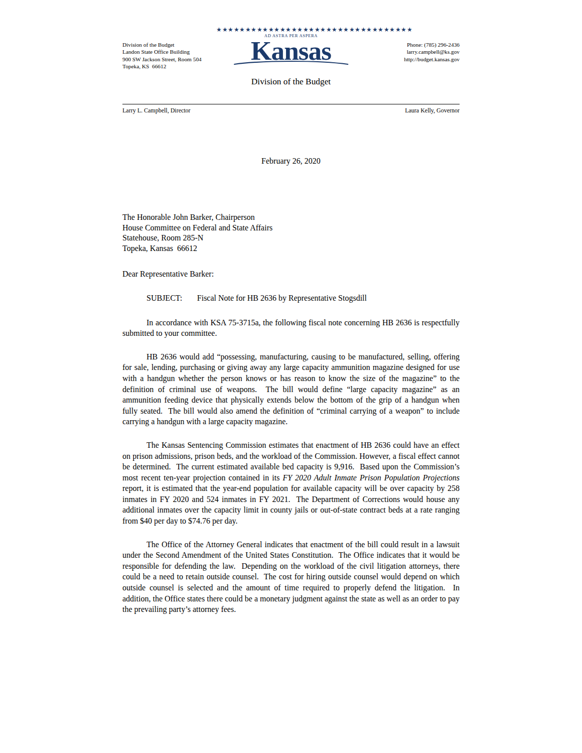★★★★★★★★★★★★★★★★★★★★★★★★★★★★★★★★★★
AD ASTRA PER ASPERA
Kansas
Division of the Budget
Landon State Office Building
900 SW Jackson Street, Room 504
Topeka, KS 66612
Phone: (785) 296-2436
larry.campbell@ks.gov
http://budget.kansas.gov
Division of the Budget
Larry L. Campbell, Director Laura Kelly, Governor
February 26, 2020
The Honorable John Barker, Chairperson
House Committee on Federal and State Affairs
Statehouse, Room 285-N
Topeka, Kansas 66612
Dear Representative Barker:
SUBJECT: Fiscal Note for HB 2636 by Representative Stogsdill
In accordance with KSA 75-3715a, the following fiscal note concerning HB 2636 is respectfully submitted to your committee.
HB 2636 would add “possessing, manufacturing, causing to be manufactured, selling, offering for sale, lending, purchasing or giving away any large capacity ammunition magazine designed for use with a handgun whether the person knows or has reason to know the size of the magazine” to the definition of criminal use of weapons. The bill would define “large capacity magazine” as an ammunition feeding device that physically extends below the bottom of the grip of a handgun when fully seated. The bill would also amend the definition of “criminal carrying of a weapon” to include carrying a handgun with a large capacity magazine.
The Kansas Sentencing Commission estimates that enactment of HB 2636 could have an effect on prison admissions, prison beds, and the workload of the Commission. However, a fiscal effect cannot be determined. The current estimated available bed capacity is 9,916. Based upon the Commission’s most recent ten-year projection contained in its FY 2020 Adult Inmate Prison Population Projections report, it is estimated that the year-end population for available capacity will be over capacity by 258 inmates in FY 2020 and 524 inmates in FY 2021. The Department of Corrections would house any additional inmates over the capacity limit in county jails or out-of-state contract beds at a rate ranging from $40 per day to $74.76 per day.
The Office of the Attorney General indicates that enactment of the bill could result in a lawsuit under the Second Amendment of the United States Constitution. The Office indicates that it would be responsible for defending the law. Depending on the workload of the civil litigation attorneys, there could be a need to retain outside counsel. The cost for hiring outside counsel would depend on which outside counsel is selected and the amount of time required to properly defend the litigation. In addition, the Office states there could be a monetary judgment against the state as well as an order to pay the prevailing party’s attorney fees.